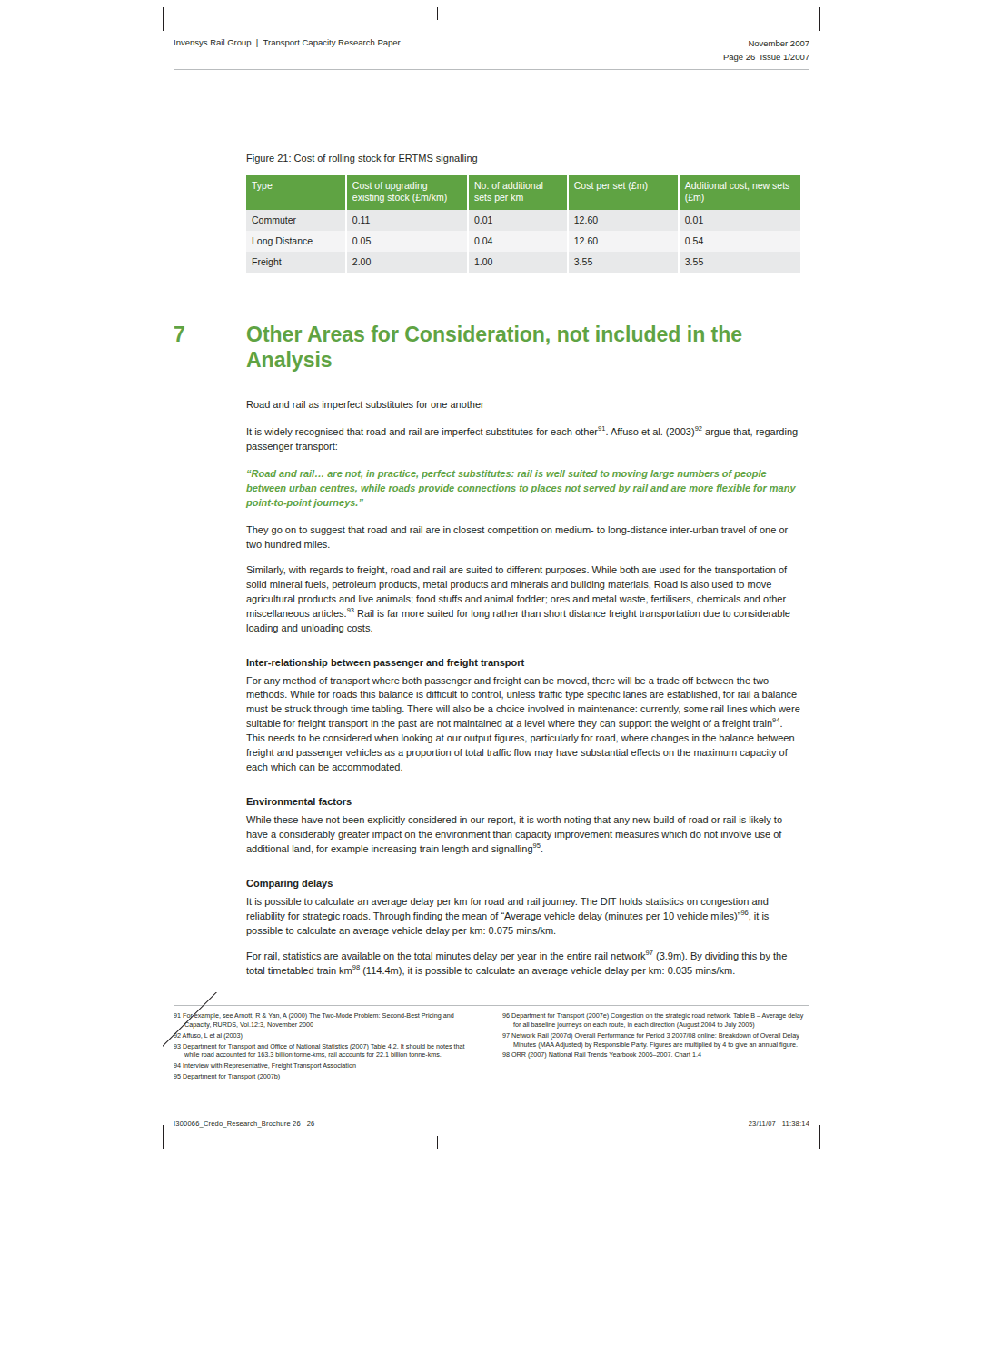Invensys Rail Group | Transport Capacity Research Paper
November 2007 Page 26 Issue 1/2007
Figure 21: Cost of rolling stock for ERTMS signalling
| Type | Cost of upgrading existing stock (£m/km) | No. of ad­ditional sets per km | Cost per set (£m) | Additional cost, new sets (£m) |
| --- | --- | --- | --- | --- |
| Commuter | 0.11 | 0.01 | 12.60 | 0.01 |
| Long Distance | 0.05 | 0.04 | 12.60 | 0.54 |
| Freight | 2.00 | 1.00 | 3.55 | 3.55 |
7 Other Areas for Consideration, not included in the Analysis
Road and rail as imperfect substitutes for one another
It is widely recognised that road and rail are imperfect substitutes for each other91. Affuso et al. (2003)92 argue that, regarding passenger transport:
“Road and rail… are not, in practice, perfect substitutes: rail is well suited to moving large numbers of people between urban centres, while roads provide connections to places not served by rail and are more flexible for many point-to-point journeys.”
They go on to suggest that road and rail are in closest competition on medium- to long-distance inter-urban travel of one or two hundred miles.
Similarly, with regards to freight, road and rail are suited to different purposes. While both are used for the transportation of solid mineral fuels, petroleum products, metal products and minerals and building materials, Road is also used to move agricultural products and live animals; food stuffs and animal fodder; ores and metal waste, fertilisers, chemicals and other miscellaneous articles.93 Rail is far more suited for long rather than short distance freight transportation due to considerable loading and unloading costs.
Inter-relationship between passenger and freight transport
For any method of transport where both passenger and freight can be moved, there will be a trade off between the two methods. While for roads this balance is difficult to control, unless traffic type specific lanes are established, for rail a balance must be struck through time tabling. There will also be a choice involved in maintenance: currently, some rail lines which were suitable for freight transport in the past are not maintained at a level where they can support the weight of a freight train94. This needs to be considered when looking at our output figures, particularly for road, where changes in the balance between freight and passenger vehicles as a proportion of total traffic flow may have substantial effects on the maximum capacity of each which can be accommodated.
Environmental factors
While these have not been explicitly considered in our report, it is worth noting that any new build of road or rail is likely to have a considerably greater impact on the environment than capacity improvement measures which do not involve use of additional land, for example increasing train length and signalling95.
Comparing delays
It is possible to calculate an average delay per km for road and rail journey. The DfT holds statistics on congestion and reliability for strategic roads. Through finding the mean of “Average vehicle delay (minutes per 10 vehicle miles)”96, it is possible to calculate an average vehicle delay per km: 0.075 mins/km.
For rail, statistics are available on the total minutes delay per year in the entire rail network97 (3.9m). By dividing this by the total timetabled train km98 (114.4m), it is possible to calculate an average vehicle delay per km: 0.035 mins/km.
91 For example, see Arnott, R & Yan, A (2000) The Two-Mode Problem: Second-Best Pricing and Capacity, RURDS, Vol.12:3, November 2000
92 Affuso, L et al (2003)
93 Department for Transport and Office of National Statistics (2007) Table 4.2. It should be notes that while road accounted for 163.3 billion tonne-kms, rail accounts for 22.1 billion tonne-kms.
94 Interview with Representative, Freight Transport Association
95 Department for Transport (2007b)
96 Department for Transport (2007e) Congestion on the strategic road network. Table B – Average delay for all baseline journeys on each route, in each direction (August 2004 to July 2005)
97 Network Rail (2007d) Overall Performance for Period 3 2007/08 online: Breakdown of Overall Delay Minutes (MAA Adjusted) by Responsible Party. Figures are multiplied by 4 to give an annual figure.
98 ORR (2007) National Rail Trends Yearbook 2006–2007. Chart 1.4
I300066_Credo_Research_Brochure 26 26
23/11/07 11:38:14